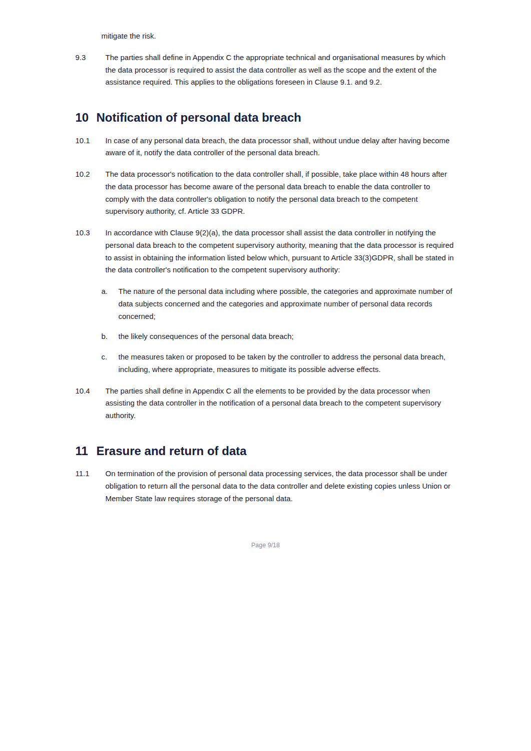mitigate the risk.
9.3
The parties shall define in Appendix C the appropriate technical and organisational measures by which the data processor is required to assist the data controller as well as the scope and the extent of the assistance required. This applies to the obligations foreseen in Clause 9.1. and 9.2.
10 Notification of personal data breach
10.1
In case of any personal data breach, the data processor shall, without undue delay after having become aware of it, notify the data controller of the personal data breach.
10.2
The data processor's notification to the data controller shall, if possible, take place within 48 hours after the data processor has become aware of the personal data breach to enable the data controller to comply with the data controller's obligation to notify the personal data breach to the competent supervisory authority, cf. Article 33 GDPR.
10.3
In accordance with Clause 9(2)(a), the data processor shall assist the data controller in notifying the personal data breach to the competent supervisory authority, meaning that the data processor is required to assist in obtaining the information listed below which, pursuant to Article 33(3)GDPR, shall be stated in the data controller's notification to the competent supervisory authority:
a. The nature of the personal data including where possible, the categories and approximate number of data subjects concerned and the categories and approximate number of personal data records concerned;
b. the likely consequences of the personal data breach;
c. the measures taken or proposed to be taken by the controller to address the personal data breach, including, where appropriate, measures to mitigate its possible adverse effects.
10.4
The parties shall define in Appendix C all the elements to be provided by the data processor when assisting the data controller in the notification of a personal data breach to the competent supervisory authority.
11 Erasure and return of data
11.1
On termination of the provision of personal data processing services, the data processor shall be under obligation to return all the personal data to the data controller and delete existing copies unless Union or Member State law requires storage of the personal data.
Page 9/18